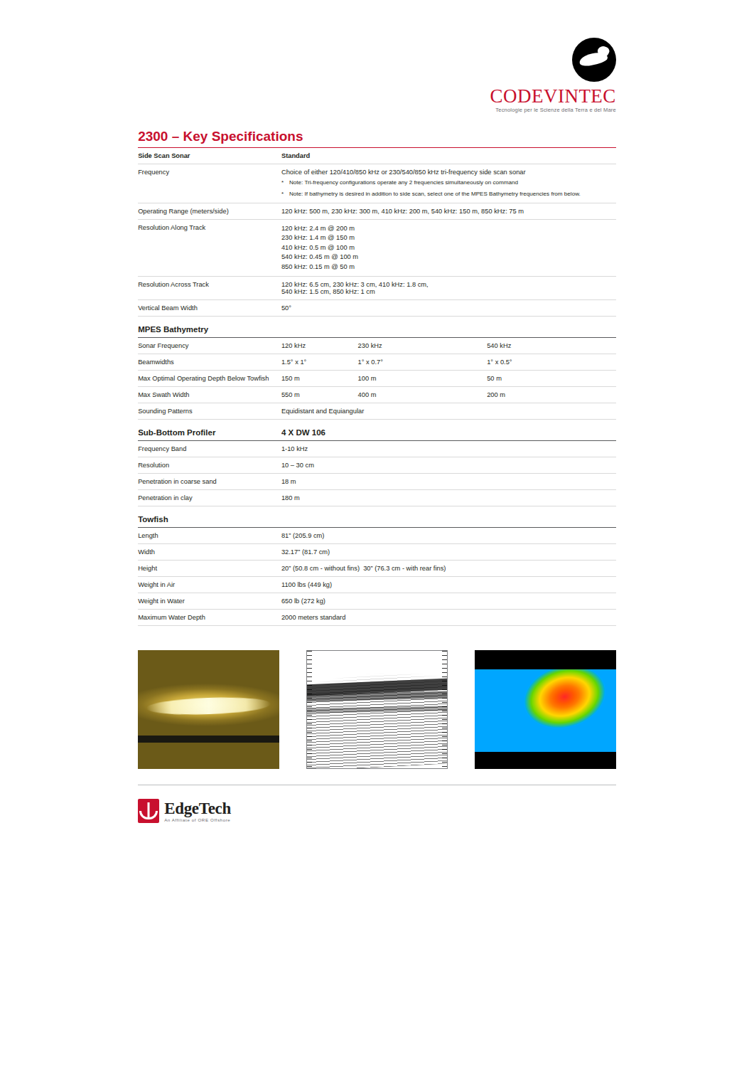CODEVINTEC
Tecnologie per le Scienze della Terra e del Mare
2300 – Key Specifications
| Side Scan Sonar | Standard |
| --- | --- |
| Frequency | Choice of either 120/410/850 kHz or 230/540/850 kHz tri-frequency side scan sonar Note: Tri-frequency configurations operate any 2 frequencies simultaneously on command Note: If bathymetry is desired in addition to side scan, select one of the MPES Bathymetry frequencies from below. |
| Operating Range (meters/side) | 120 kHz: 500 m, 230 kHz: 300 m, 410 kHz: 200 m, 540 kHz: 150 m, 850 kHz: 75 m |
| Resolution Along Track | 120 kHz: 2.4 m @ 200 m 230 kHz: 1.4 m @ 150 m 410 kHz: 0.5 m @ 100 m 540 kHz: 0.45 m @ 100 m 850 kHz: 0.15 m @ 50 m |
| Resolution Across Track | 120 kHz: 6.5 cm, 230 kHz: 3 cm, 410 kHz: 1.8 cm, 540 kHz: 1.5 cm, 850 kHz: 1 cm |
| Vertical Beam Width | 50° |
| MPES Bathymetry |
| Sonar Frequency | 120 kHz | 230 kHz | 540 kHz |
| Beamwidths | 1.5° x 1° | 1° x 0.7° | 1° x 0.5° |
| Max Optimal Operating Depth Below Towfish | 150 m | 100 m | 50 m |
| Max Swath Width | 550 m | 400 m | 200 m |
| Sounding Patterns | Equidistant and Equiangular |
| Sub-Bottom Profiler | 4 X DW 106 |
| Frequency Band | 1-10 kHz |
| Resolution | 10 – 30 cm |
| Penetration in coarse sand | 18 m |
| Penetration in clay | 180 m |
| Towfish |
| Length | 81” (205.9 cm) |
| Width | 32.17” (81.7 cm) |
| Height | 20” (50.8 cm - without fins) 30” (76.3 cm - with rear fins) |
| Weight in Air | 1100 lbs (449 kg) |
| Weight in Water | 650 lb (272 kg) |
| Maximum Water Depth | 2000 meters standard |
EdgeTech
An Affiliate of ORE Offshore